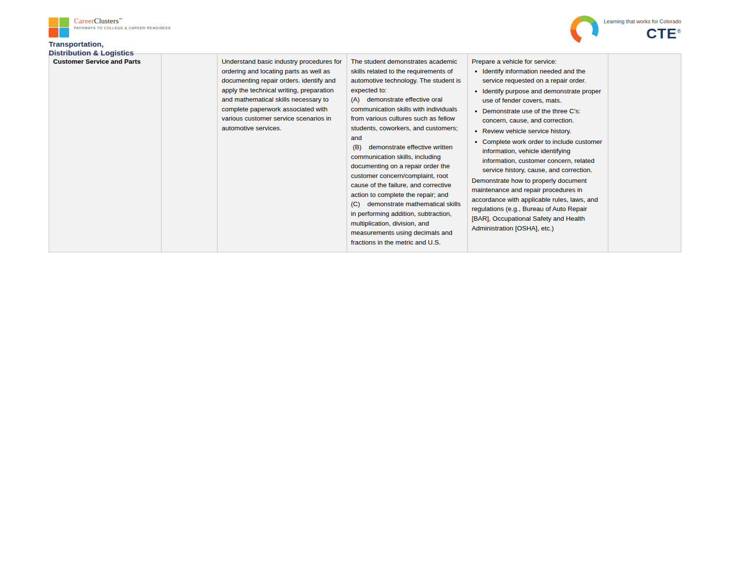Career Clusters™
Pathways to College & Career Readiness
Transportation,
Distribution & Logistics
Learning that works for Colorado
CTE®
| Customer Service and Parts | | Understand basic industry procedures for ordering and locating parts as well as documenting repair orders. identify and apply the technical writing, preparation and mathematical skills necessary to complete paperwork associated with various customer service scenarios in automotive services. | The student demonstrates academic skills related to the requirements of automotive technology. The student is expected to: (A) demonstrate effective oral communication skills with individuals from various cultures such as fellow students, coworkers, and customers; and (B) demonstrate effective written communication skills, including documenting on a repair order the customer concern/complaint, root cause of the failure, and corrective action to complete the repair; and (C) demonstrate mathematical skills in performing addition, subtraction, multiplication, division, and measurements using decimals and fractions in the metric and U.S. | Prepare a vehicle for service: Identify information needed and the service requested on a repair order. Identify purpose and demonstrate proper use of fender covers, mats. Demonstrate use of the three C’s: concern, cause, and correction. Review vehicle service history. Complete work order to include customer information, vehicle identifying information, customer concern, related service history, cause, and correction. Demonstrate how to properly document maintenance and repair procedures in accordance with applicable rules, laws, and regulations (e.g., Bureau of Auto Repair [BAR], Occupational Safety and Health Administration [OSHA], etc.) | |